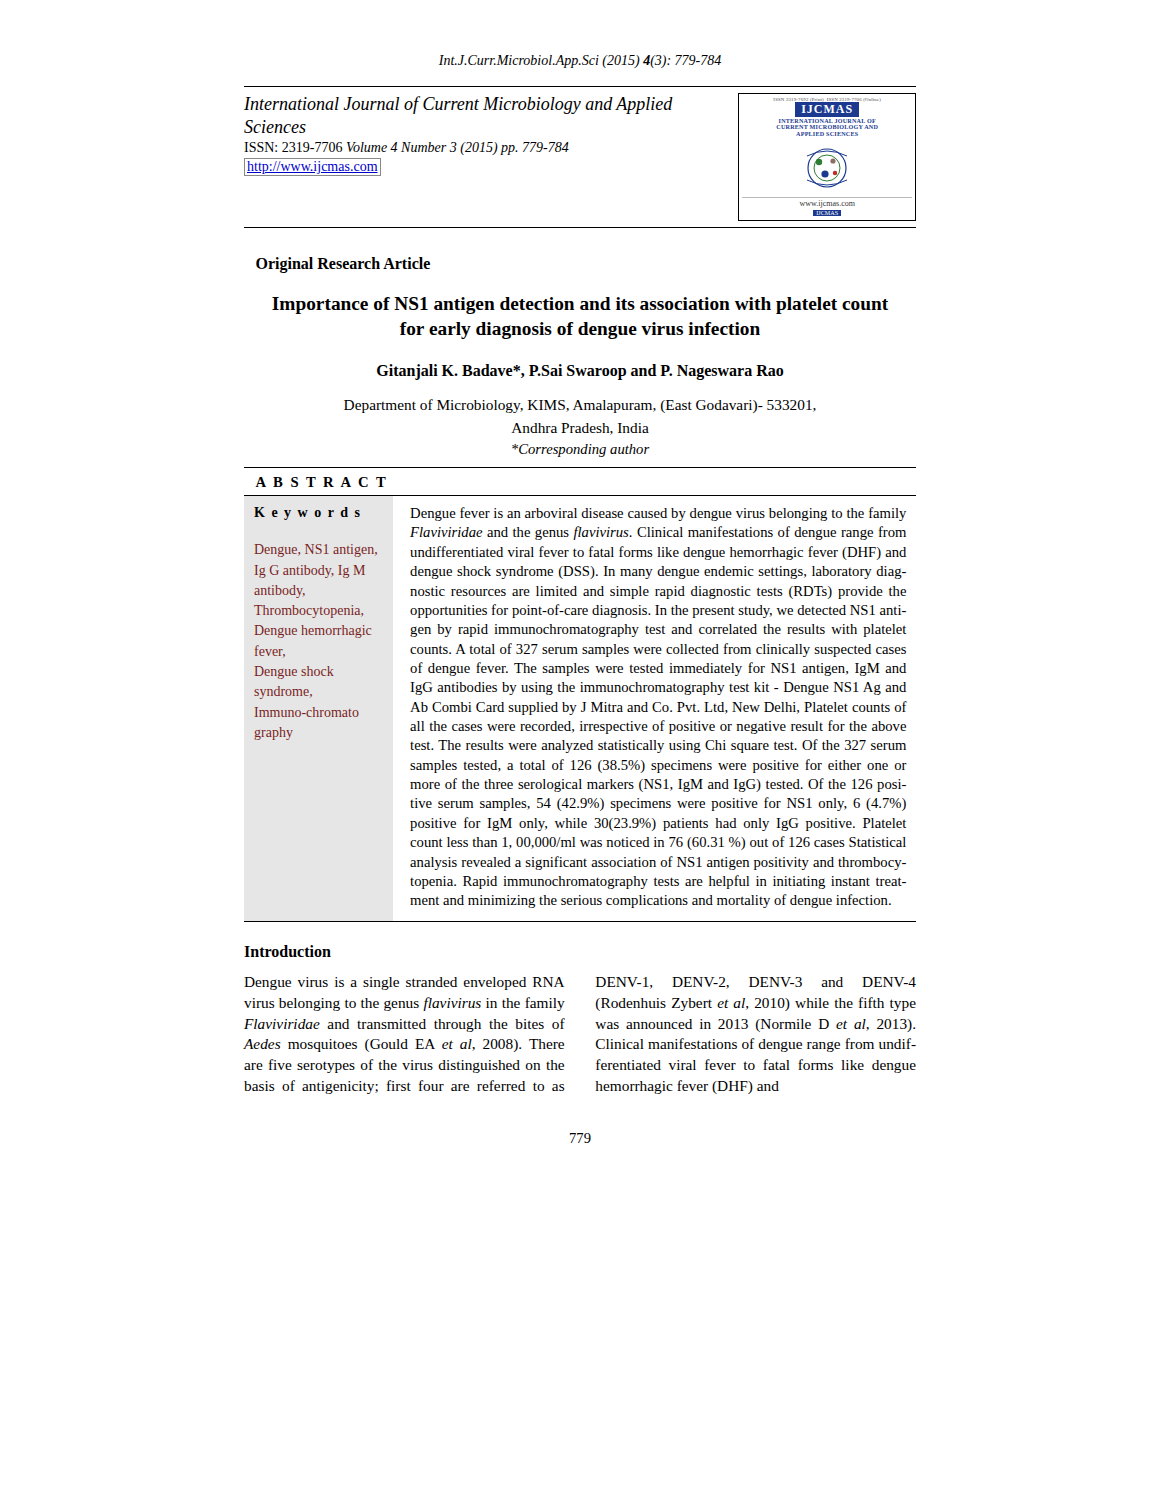Int.J.Curr.Microbiol.App.Sci (2015) 4(3): 779-784
International Journal of Current Microbiology and Applied Sciences
ISSN: 2319-7706 Volume 4 Number 3 (2015) pp. 779-784
http://www.ijcmas.com
ISSN 2319-7692 (Print) ISSN 2319-7706 (Online)
IJCMAS
INTERNATIONAL JOURNAL OF
CURRENT MICROBIOLOGY AND
APPLIED SCIENCES
www.ijcmas.com
IJCMAS
Original Research Article
Importance of NS1 antigen detection and its association with platelet count for early diagnosis of dengue virus infection
Gitanjali K. Badave*, P.Sai Swaroop and P. Nageswara Rao
Department of Microbiology, KIMS, Amalapuram, (East Godavari)- 533201,
Andhra Pradesh, India
*Corresponding author
A B S T R A C T
K e y w o r d s
Dengue, NS1 antigen, Ig G antibody, Ig M antibody,
Thrombocytopenia,
Dengue hemorrhagic fever,
Dengue shock syndrome,
Immuno-chromato graphy
Dengue fever is an arboviral disease caused by dengue virus belonging to the family Flaviviridae and the genus flavivirus. Clinical manifestations of dengue range from undifferentiated viral fever to fatal forms like dengue hemorrhagic fever (DHF) and dengue shock syndrome (DSS). In many dengue endemic settings, laboratory diagnostic resources are limited and simple rapid diagnostic tests (RDTs) provide the opportunities for point-of-care diagnosis. In the present study, we detected NS1 antigen by rapid immunochromatography test and correlated the results with platelet counts. A total of 327 serum samples were collected from clinically suspected cases of dengue fever. The samples were tested immediately for NS1 antigen, IgM and IgG antibodies by using the immunochromatography test kit - Dengue NS1 Ag and Ab Combi Card supplied by J Mitra and Co. Pvt. Ltd, New Delhi, Platelet counts of all the cases were recorded, irrespective of positive or negative result for the above test. The results were analyzed statistically using Chi square test. Of the 327 serum samples tested, a total of 126 (38.5%) specimens were positive for either one or more of the three serological markers (NS1, IgM and IgG) tested. Of the 126 positive serum samples, 54 (42.9%) specimens were positive for NS1 only, 6 (4.7%) positive for IgM only, while 30(23.9%) patients had only IgG positive. Platelet count less than 1, 00,000/ml was noticed in 76 (60.31 %) out of 126 cases Statistical analysis revealed a significant association of NS1 antigen positivity and thrombocytopenia. Rapid immunochromatography tests are helpful in initiating instant treatment and minimizing the serious complications and mortality of dengue infection.
Introduction
Dengue virus is a single stranded enveloped RNA virus belonging to the genus flavivirus in the family Flaviviridae and transmitted through the bites of Aedes mosquitoes (Gould EA et al, 2008). There are five serotypes of the virus distinguished on the basis of antigenicity; first four are referred to as DENV-1, DENV-2, DENV-3 and DENV-4 (Rodenhuis Zybert et al, 2010) while the fifth type was announced in 2013 (Normile D et al, 2013). Clinical manifestations of dengue range from undifferentiated viral fever to fatal forms like dengue hemorrhagic fever (DHF) and
779